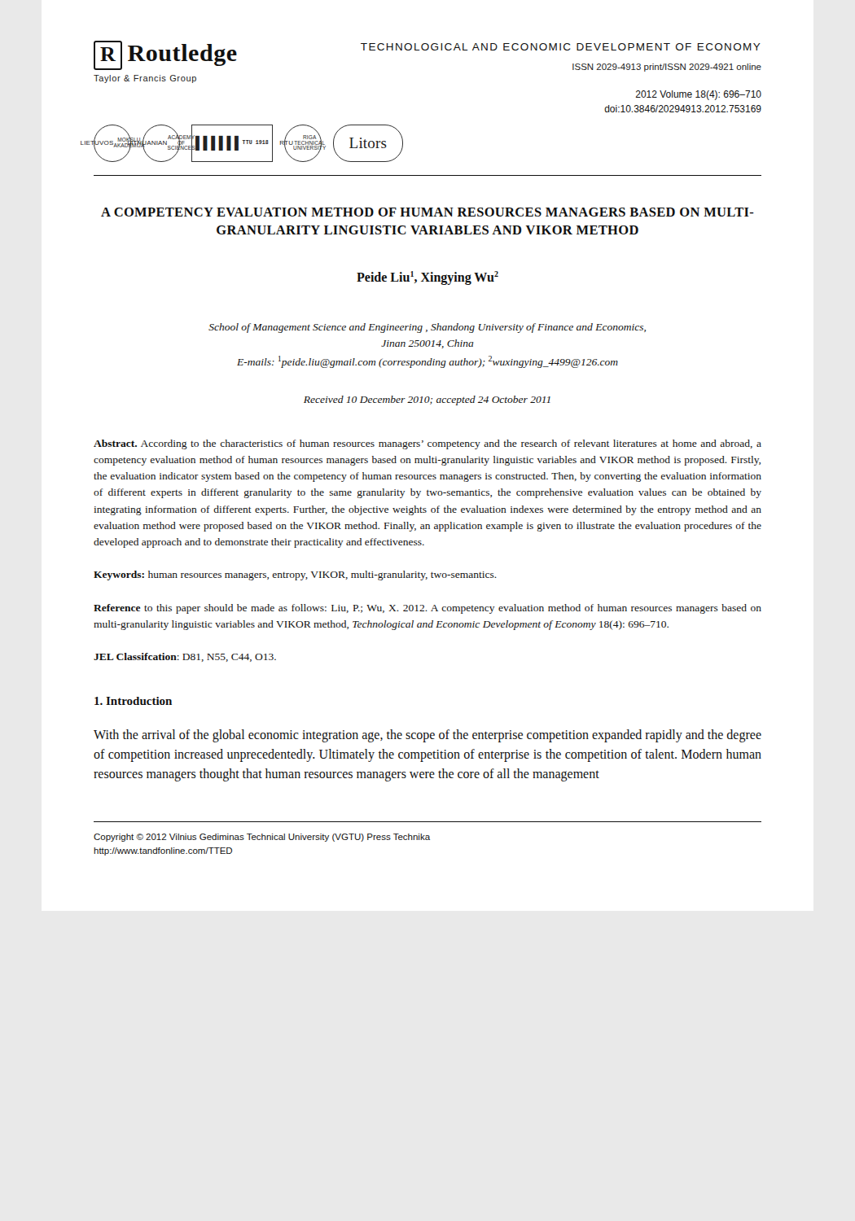RRoutledge
Taylor & Francis Group
Technological and Economic Development of Economy
ISSN 2029-4913 print/ISSN 2029-4921 online
2012 Volume 18(4): 696–710
doi:10.3846/20294913.2012.753169
LIETUVOSMOKSLŲ
AKADEMIJA
LITHUANIANACADEMY
OF SCIENCES
▌▌▌▌▌▌TTU 1918
RTURIGA TECHNICAL
UNIVERSITY
Litors
A Competency Evaluation Method of Human Resources Managers Based on Multi-Granularity Linguistic Variables and VIKOR Method
Peide Liu1, Xingying Wu2
School of Management Science and Engineering , Shandong University of Finance and Economics,
Jinan 250014, China
E-mails: 1peide.liu@gmail.com (corresponding author); 2wuxingying_4499@126.com
Received 10 December 2010; accepted 24 October 2011
Abstract. According to the characteristics of human resources managers’ competency and the research of relevant literatures at home and abroad, a competency evaluation method of human resources managers based on multi-granularity linguistic variables and VIKOR method is proposed. Firstly, the evaluation indicator system based on the competency of human resources managers is constructed. Then, by converting the evaluation information of different experts in different granularity to the same granularity by two-semantics, the comprehensive evaluation values can be obtained by integrating information of different experts. Further, the objective weights of the evaluation indexes were determined by the entropy method and an evaluation method were proposed based on the VIKOR method. Finally, an application example is given to illustrate the evaluation procedures of the developed approach and to demonstrate their practicality and effectiveness.
Keywords: human resources managers, entropy, VIKOR, multi-granularity, two-semantics.
Reference to this paper should be made as follows: Liu, P.; Wu, X. 2012. A competency evaluation method of human resources managers based on multi-granularity linguistic variables and VIKOR method, Technological and Economic Development of Economy 18(4): 696–710.
JEL Classifcation: D81, N55, C44, O13.
1. Introduction
With the arrival of the global economic integration age, the scope of the enterprise competition expanded rapidly and the degree of competition increased unprecedentedly. Ultimately the competition of enterprise is the competition of talent. Modern human resources managers thought that human resources managers were the core of all the management
Copyright © 2012 Vilnius Gediminas Technical University (VGTU) Press Technika
http://www.tandfonline.com/TTED